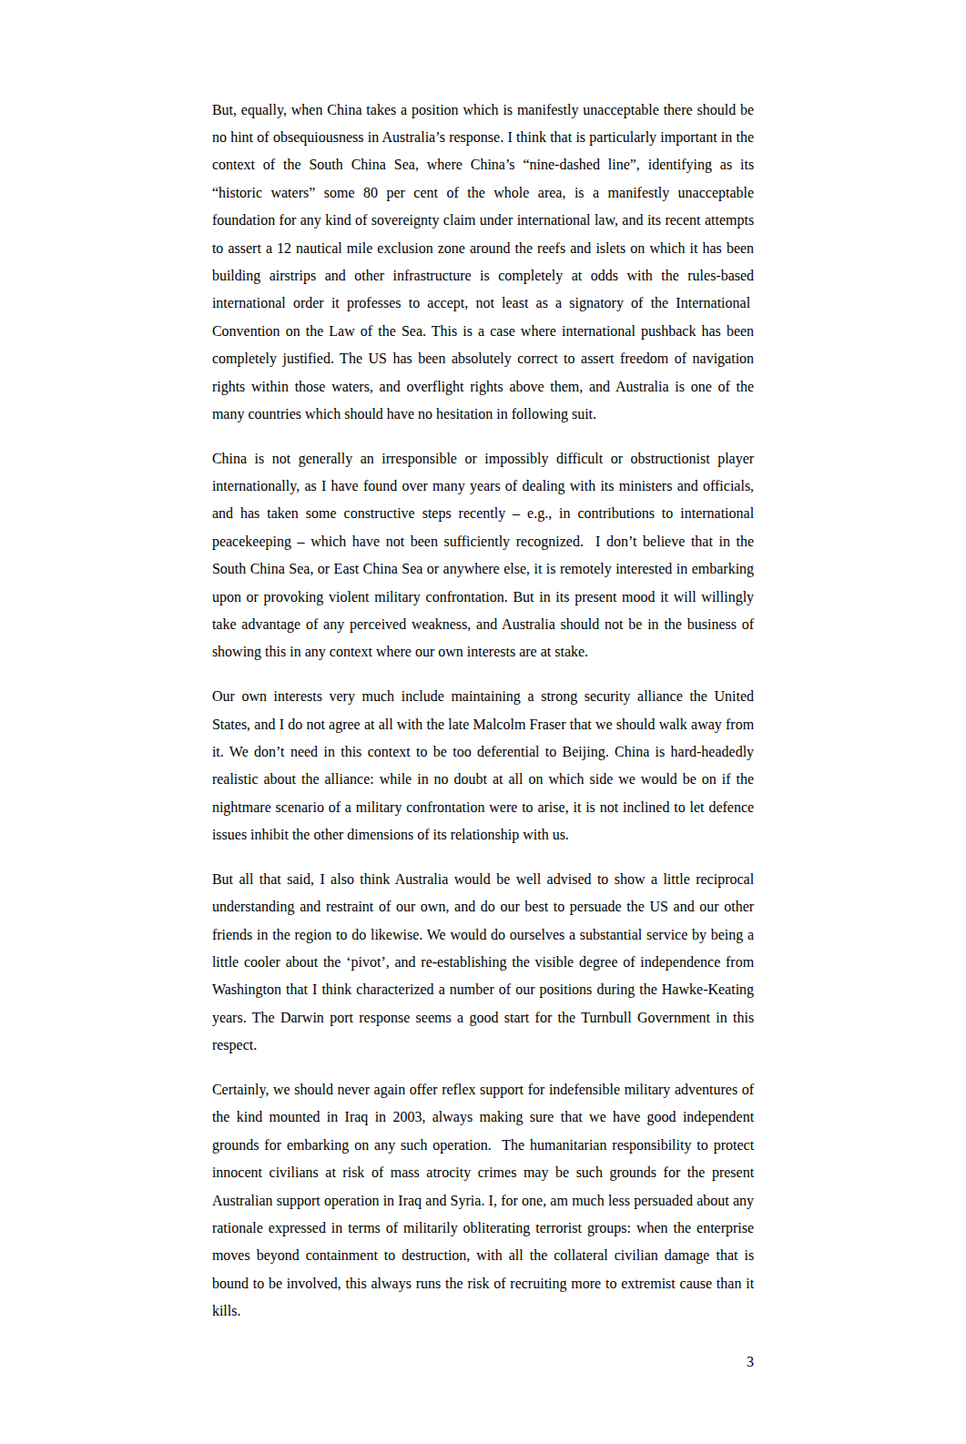But, equally, when China takes a position which is manifestly unacceptable there should be no hint of obsequiousness in Australia’s response. I think that is particularly important in the context of the South China Sea, where China’s “nine-dashed line”, identifying as its “historic waters” some 80 per cent of the whole area, is a manifestly unacceptable foundation for any kind of sovereignty claim under international law, and its recent attempts to assert a 12 nautical mile exclusion zone around the reefs and islets on which it has been building airstrips and other infrastructure is completely at odds with the rules-based international order it professes to accept, not least as a signatory of the International Convention on the Law of the Sea. This is a case where international pushback has been completely justified. The US has been absolutely correct to assert freedom of navigation rights within those waters, and overflight rights above them, and Australia is one of the many countries which should have no hesitation in following suit.
China is not generally an irresponsible or impossibly difficult or obstructionist player internationally, as I have found over many years of dealing with its ministers and officials, and has taken some constructive steps recently – e.g., in contributions to international peacekeeping – which have not been sufficiently recognized. I don’t believe that in the South China Sea, or East China Sea or anywhere else, it is remotely interested in embarking upon or provoking violent military confrontation. But in its present mood it will willingly take advantage of any perceived weakness, and Australia should not be in the business of showing this in any context where our own interests are at stake.
Our own interests very much include maintaining a strong security alliance the United States, and I do not agree at all with the late Malcolm Fraser that we should walk away from it. We don’t need in this context to be too deferential to Beijing. China is hard-headedly realistic about the alliance: while in no doubt at all on which side we would be on if the nightmare scenario of a military confrontation were to arise, it is not inclined to let defence issues inhibit the other dimensions of its relationship with us.
But all that said, I also think Australia would be well advised to show a little reciprocal understanding and restraint of our own, and do our best to persuade the US and our other friends in the region to do likewise. We would do ourselves a substantial service by being a little cooler about the ‘pivot’, and re-establishing the visible degree of independence from Washington that I think characterized a number of our positions during the Hawke-Keating years. The Darwin port response seems a good start for the Turnbull Government in this respect.
Certainly, we should never again offer reflex support for indefensible military adventures of the kind mounted in Iraq in 2003, always making sure that we have good independent grounds for embarking on any such operation. The humanitarian responsibility to protect innocent civilians at risk of mass atrocity crimes may be such grounds for the present Australian support operation in Iraq and Syria. I, for one, am much less persuaded about any rationale expressed in terms of militarily obliterating terrorist groups: when the enterprise moves beyond containment to destruction, with all the collateral civilian damage that is bound to be involved, this always runs the risk of recruiting more to extremist cause than it kills.
3